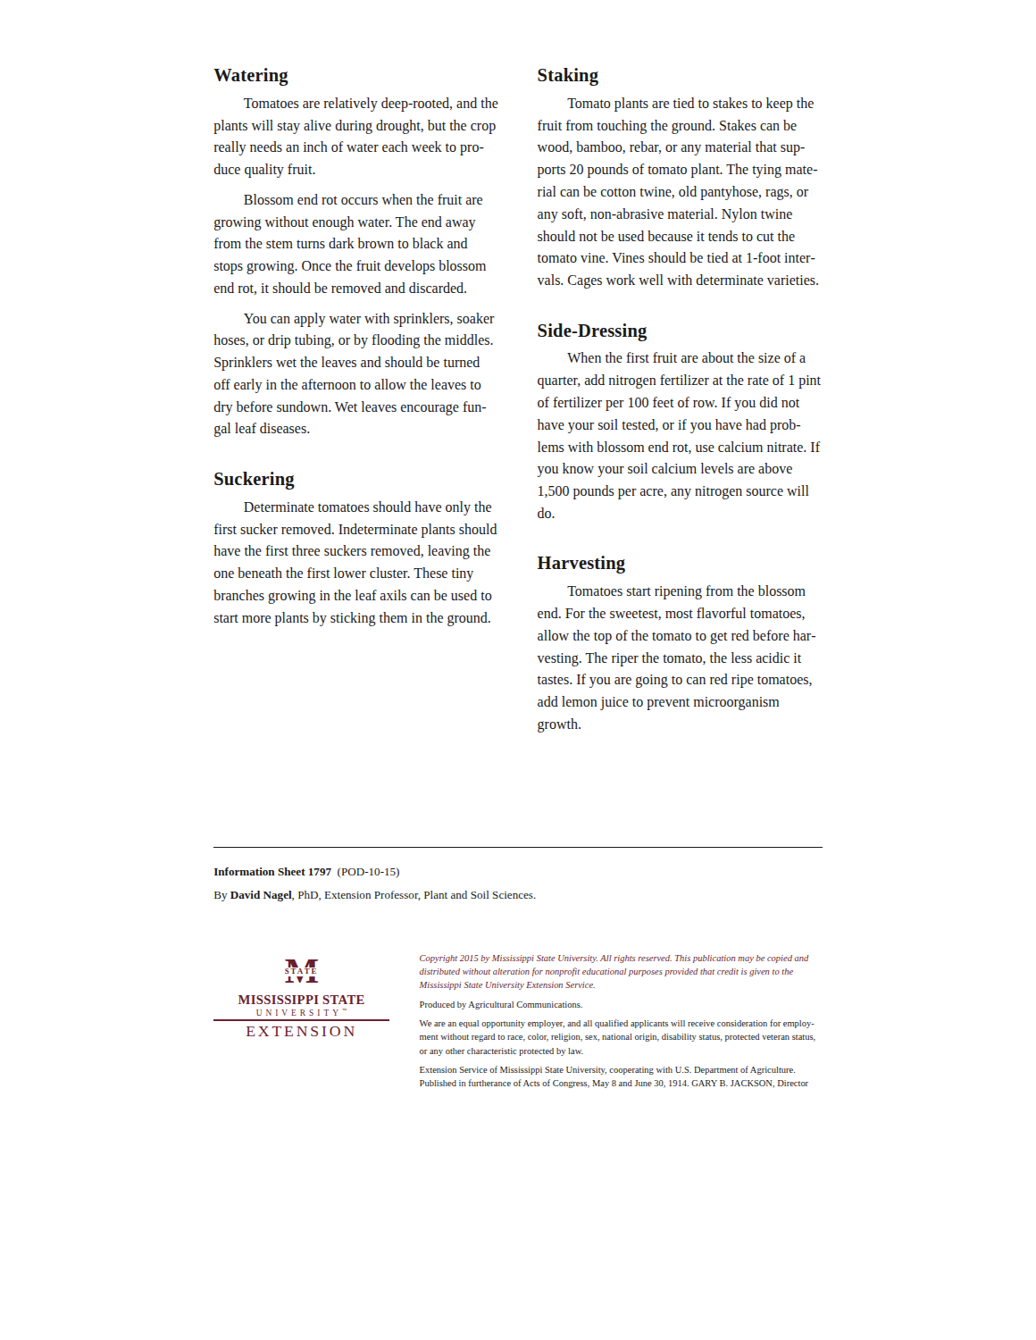Watering
Tomatoes are relatively deep-rooted, and the plants will stay alive during drought, but the crop really needs an inch of water each week to produce quality fruit.
Blossom end rot occurs when the fruit are growing without enough water. The end away from the stem turns dark brown to black and stops growing. Once the fruit develops blossom end rot, it should be removed and discarded.
You can apply water with sprinklers, soaker hoses, or drip tubing, or by flooding the middles. Sprinklers wet the leaves and should be turned off early in the afternoon to allow the leaves to dry before sundown. Wet leaves encourage fungal leaf diseases.
Suckering
Determinate tomatoes should have only the first sucker removed. Indeterminate plants should have the first three suckers removed, leaving the one beneath the first lower cluster. These tiny branches growing in the leaf axils can be used to start more plants by sticking them in the ground.
Staking
Tomato plants are tied to stakes to keep the fruit from touching the ground. Stakes can be wood, bamboo, rebar, or any material that supports 20 pounds of tomato plant. The tying material can be cotton twine, old pantyhose, rags, or any soft, non-abrasive material. Nylon twine should not be used because it tends to cut the tomato vine. Vines should be tied at 1-foot intervals. Cages work well with determinate varieties.
Side-Dressing
When the first fruit are about the size of a quarter, add nitrogen fertilizer at the rate of 1 pint of fertilizer per 100 feet of row. If you did not have your soil tested, or if you have had problems with blossom end rot, use calcium nitrate. If you know your soil calcium levels are above 1,500 pounds per acre, any nitrogen source will do.
Harvesting
Tomatoes start ripening from the blossom end. For the sweetest, most flavorful tomatoes, allow the top of the tomato to get red before harvesting. The riper the tomato, the less acidic it tastes. If you are going to can red ripe tomatoes, add lemon juice to prevent microorganism growth.
Information Sheet 1797 (POD-10-15)
By David Nagel, PhD, Extension Professor, Plant and Soil Sciences.
MSTATE MISSISSIPPI STATE UNIVERSITY™
EXTENSION
Copyright 2015 by Mississippi State University. All rights reserved. This publication may be copied and distributed without alteration for nonprofit educational purposes provided that credit is given to the Mississippi State University Extension Service.
Produced by Agricultural Communications.
We are an equal opportunity employer, and all qualified applicants will receive consideration for employment without regard to race, color, religion, sex, national origin, disability status, protected veteran status, or any other characteristic protected by law.
Extension Service of Mississippi State University, cooperating with U.S. Department of Agriculture. Published in furtherance of Acts of Congress, May 8 and June 30, 1914. GARY B. JACKSON, Director